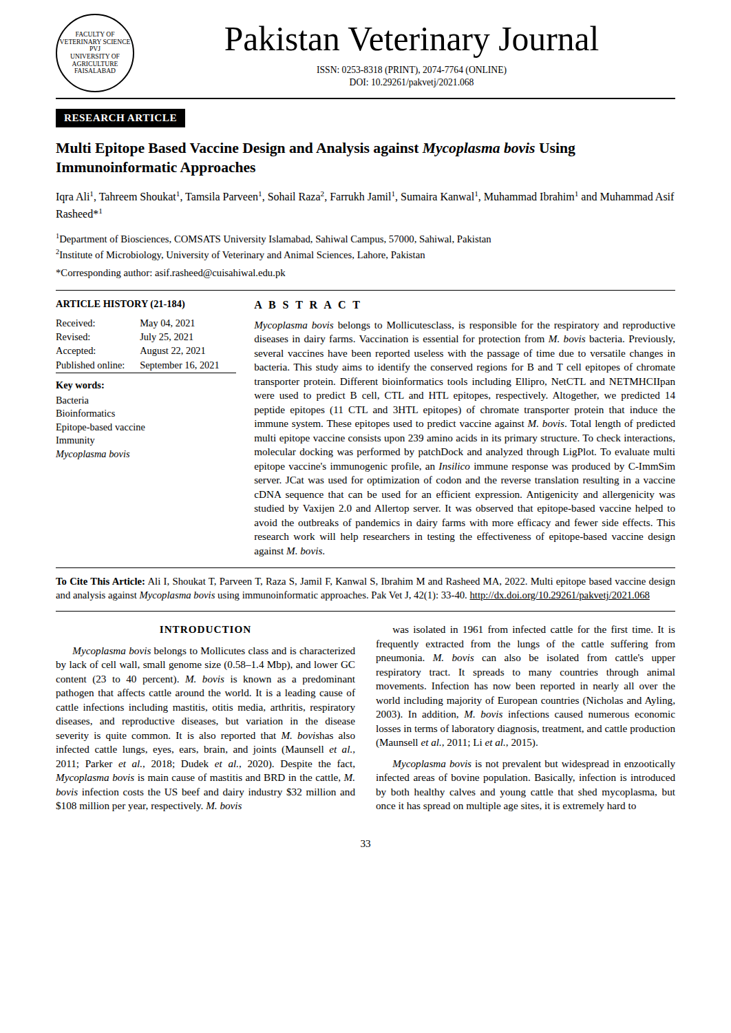FACULTY OF VETERINARY SCIENCE
PVJ
UNIVERSITY OF AGRICULTURE FAISALABAD
Pakistan Veterinary Journal
ISSN: 0253-8318 (PRINT), 2074-7764 (ONLINE)
DOI: 10.29261/pakvetj/2021.068
RESEARCH ARTICLE
Multi Epitope Based Vaccine Design and Analysis against Mycoplasma bovis Using Immunoinformatic Approaches
Iqra Ali1, Tahreem Shoukat1, Tamsila Parveen1, Sohail Raza2, Farrukh Jamil1, Sumaira Kanwal1, Muhammad Ibrahim1 and Muhammad Asif Rasheed*1
1Department of Biosciences, COMSATS University Islamabad, Sahiwal Campus, 57000, Sahiwal, Pakistan
2Institute of Microbiology, University of Veterinary and Animal Sciences, Lahore, Pakistan
*Corresponding author: asif.rasheed@cuisahiwal.edu.pk
ARTICLE HISTORY (21-184)
| Received: | May 04, 2021 |
| Revised: | July 25, 2021 |
| Accepted: | August 22, 2021 |
| Published online: | September 16, 2021 |
Key words:
Bacteria
Bioinformatics
Epitope-based vaccine
Immunity
Mycoplasma bovis
A B S T R A C T
Mycoplasma bovis belongs to Mollicutesclass, is responsible for the respiratory and reproductive diseases in dairy farms. Vaccination is essential for protection from M. bovis bacteria. Previously, several vaccines have been reported useless with the passage of time due to versatile changes in bacteria. This study aims to identify the conserved regions for B and T cell epitopes of chromate transporter protein. Different bioinformatics tools including Ellipro, NetCTL and NETMHCIIpan were used to predict B cell, CTL and HTL epitopes, respectively. Altogether, we predicted 14 peptide epitopes (11 CTL and 3HTL epitopes) of chromate transporter protein that induce the immune system. These epitopes used to predict vaccine against M. bovis. Total length of predicted multi epitope vaccine consists upon 239 amino acids in its primary structure. To check interactions, molecular docking was performed by patchDock and analyzed through LigPlot. To evaluate multi epitope vaccine's immunogenic profile, an Insilico immune response was produced by C-ImmSim server. JCat was used for optimization of codon and the reverse translation resulting in a vaccine cDNA sequence that can be used for an efficient expression. Antigenicity and allergenicity was studied by Vaxijen 2.0 and Allertop server. It was observed that epitope-based vaccine helped to avoid the outbreaks of pandemics in dairy farms with more efficacy and fewer side effects. This research work will help researchers in testing the effectiveness of epitope-based vaccine design against M. bovis.
To Cite This Article: Ali I, Shoukat T, Parveen T, Raza S, Jamil F, Kanwal S, Ibrahim M and Rasheed MA, 2022. Multi epitope based vaccine design and analysis against Mycoplasma bovis using immunoinformatic approaches. Pak Vet J, 42(1): 33-40. http://dx.doi.org/10.29261/pakvetj/2021.068
INTRODUCTION
Mycoplasma bovis belongs to Mollicutes class and is characterized by lack of cell wall, small genome size (0.58–1.4 Mbp), and lower GC content (23 to 40 percent). M. bovis is known as a predominant pathogen that affects cattle around the world. It is a leading cause of cattle infections including mastitis, otitis media, arthritis, respiratory diseases, and reproductive diseases, but variation in the disease severity is quite common. It is also reported that M. bovishas also infected cattle lungs, eyes, ears, brain, and joints (Maunsell et al., 2011; Parker et al., 2018; Dudek et al., 2020). Despite the fact, Mycoplasma bovis is main cause of mastitis and BRD in the cattle, M. bovis infection costs the US beef and dairy industry $32 million and $108 million per year, respectively. M. bovis
was isolated in 1961 from infected cattle for the first time. It is frequently extracted from the lungs of the cattle suffering from pneumonia. M. bovis can also be isolated from cattle's upper respiratory tract. It spreads to many countries through animal movements. Infection has now been reported in nearly all over the world including majority of European countries (Nicholas and Ayling, 2003). In addition, M. bovis infections caused numerous economic losses in terms of laboratory diagnosis, treatment, and cattle production (Maunsell et al., 2011; Li et al., 2015).
Mycoplasma bovis is not prevalent but widespread in enzootically infected areas of bovine population. Basically, infection is introduced by both healthy calves and young cattle that shed mycoplasma, but once it has spread on multiple age sites, it is extremely hard to
33